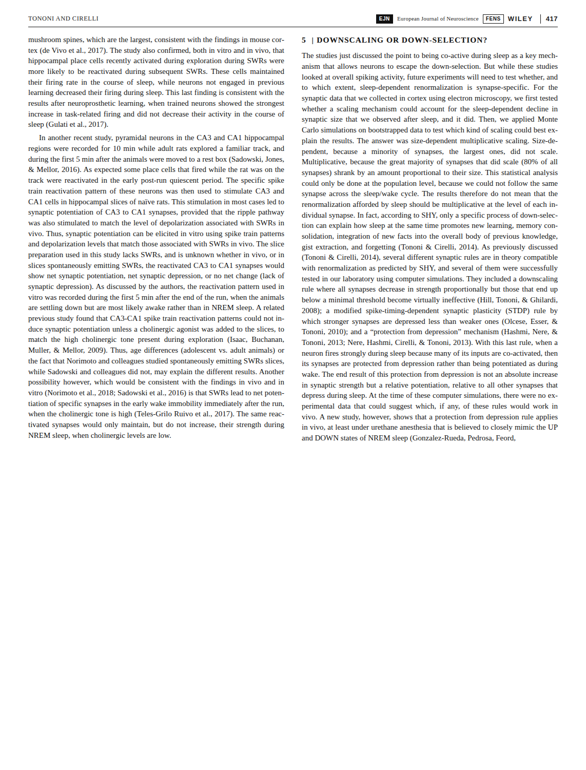TONONI AND CIRELLI EJN European Journal of Neuroscience FENS WILEY 417
mushroom spines, which are the largest, consistent with the findings in mouse cortex (de Vivo et al., 2017). The study also confirmed, both in vitro and in vivo, that hippocampal place cells recently activated during exploration during SWRs were more likely to be reactivated during subsequent SWRs. These cells maintained their firing rate in the course of sleep, while neurons not engaged in previous learning decreased their firing during sleep. This last finding is consistent with the results after neuroprosthetic learning, when trained neurons showed the strongest increase in task-related firing and did not decrease their activity in the course of sleep (Gulati et al., 2017).
In another recent study, pyramidal neurons in the CA3 and CA1 hippocampal regions were recorded for 10 min while adult rats explored a familiar track, and during the first 5 min after the animals were moved to a rest box (Sadowski, Jones, & Mellor, 2016). As expected some place cells that fired while the rat was on the track were reactivated in the early post-run quiescent period. The specific spike train reactivation pattern of these neurons was then used to stimulate CA3 and CA1 cells in hippocampal slices of naïve rats. This stimulation in most cases led to synaptic potentiation of CA3 to CA1 synapses, provided that the ripple pathway was also stimulated to match the level of depolarization associated with SWRs in vivo. Thus, synaptic potentiation can be elicited in vitro using spike train patterns and depolarization levels that match those associated with SWRs in vivo. The slice preparation used in this study lacks SWRs, and is unknown whether in vivo, or in slices spontaneously emitting SWRs, the reactivated CA3 to CA1 synapses would show net synaptic potentiation, net synaptic depression, or no net change (lack of synaptic depression). As discussed by the authors, the reactivation pattern used in vitro was recorded during the first 5 min after the end of the run, when the animals are settling down but are most likely awake rather than in NREM sleep. A related previous study found that CA3-CA1 spike train reactivation patterns could not induce synaptic potentiation unless a cholinergic agonist was added to the slices, to match the high cholinergic tone present during exploration (Isaac, Buchanan, Muller, & Mellor, 2009). Thus, age differences (adolescent vs. adult animals) or the fact that Norimoto and colleagues studied spontaneously emitting SWRs slices, while Sadowski and colleagues did not, may explain the different results. Another possibility however, which would be consistent with the findings in vivo and in vitro (Norimoto et al., 2018; Sadowski et al., 2016) is that SWRs lead to net potentiation of specific synapses in the early wake immobility immediately after the run, when the cholinergic tone is high (Teles-Grilo Ruivo et al., 2017). The same reactivated synapses would only maintain, but do not increase, their strength during NREM sleep, when cholinergic levels are low.
5|DOWNSCALING OR DOWN-SELECTION?
The studies just discussed the point to being co-active during sleep as a key mechanism that allows neurons to escape the down-selection. But while these studies looked at overall spiking activity, future experiments will need to test whether, and to which extent, sleep-dependent renormalization is synapse-specific. For the synaptic data that we collected in cortex using electron microscopy, we first tested whether a scaling mechanism could account for the sleep-dependent decline in synaptic size that we observed after sleep, and it did. Then, we applied Monte Carlo simulations on bootstrapped data to test which kind of scaling could best explain the results. The answer was size-dependent multiplicative scaling. Size-dependent, because a minority of synapses, the largest ones, did not scale. Multiplicative, because the great majority of synapses that did scale (80% of all synapses) shrank by an amount proportional to their size. This statistical analysis could only be done at the population level, because we could not follow the same synapse across the sleep/wake cycle. The results therefore do not mean that the renormalization afforded by sleep should be multiplicative at the level of each individual synapse. In fact, according to SHY, only a specific process of down-selection can explain how sleep at the same time promotes new learning, memory consolidation, integration of new facts into the overall body of previous knowledge, gist extraction, and forgetting (Tononi & Cirelli, 2014). As previously discussed (Tononi & Cirelli, 2014), several different synaptic rules are in theory compatible with renormalization as predicted by SHY, and several of them were successfully tested in our laboratory using computer simulations. They included a downscaling rule where all synapses decrease in strength proportionally but those that end up below a minimal threshold become virtually ineffective (Hill, Tononi, & Ghilardi, 2008); a modified spike-timing-dependent synaptic plasticity (STDP) rule by which stronger synapses are depressed less than weaker ones (Olcese, Esser, & Tononi, 2010); and a “protection from depression” mechanism (Hashmi, Nere, & Tononi, 2013; Nere, Hashmi, Cirelli, & Tononi, 2013). With this last rule, when a neuron fires strongly during sleep because many of its inputs are co-activated, then its synapses are protected from depression rather than being potentiated as during wake. The end result of this protection from depression is not an absolute increase in synaptic strength but a relative potentiation, relative to all other synapses that depress during sleep. At the time of these computer simulations, there were no experimental data that could suggest which, if any, of these rules would work in vivo. A new study, however, shows that a protection from depression rule applies in vivo, at least under urethane anesthesia that is believed to closely mimic the UP and DOWN states of NREM sleep (Gonzalez-Rueda, Pedrosa, Feord,